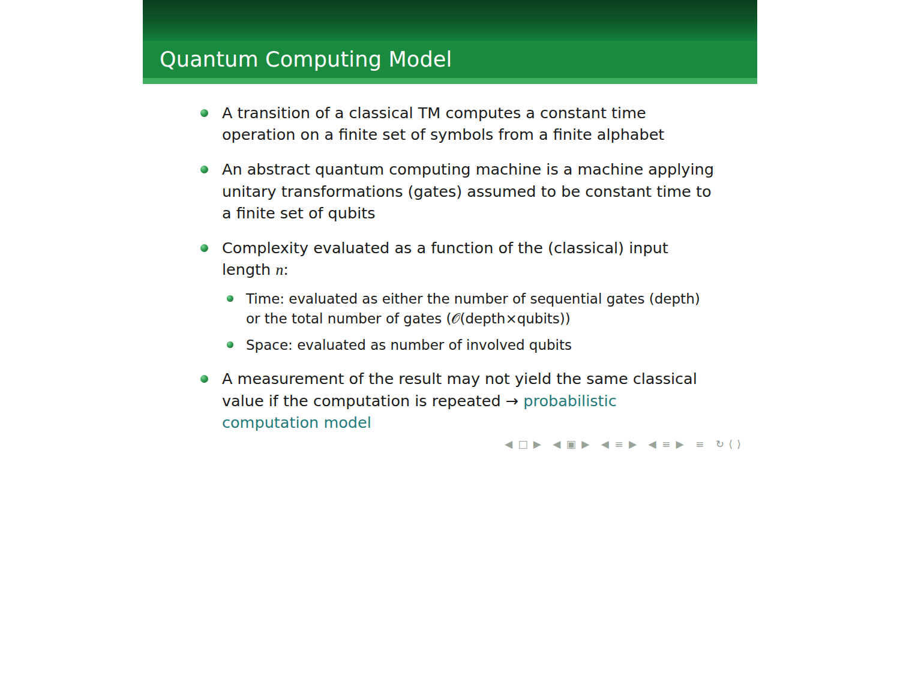Quantum Computing Model
A transition of a classical TM computes a constant time operation on a finite set of symbols from a finite alphabet
An abstract quantum computing machine is a machine applying unitary transformations (gates) assumed to be constant time to a finite set of qubits
Complexity evaluated as a function of the (classical) input length n:
Time: evaluated as either the number of sequential gates (depth) or the total number of gates (𝒪(depth×qubits))
Space: evaluated as number of involved qubits
A measurement of the result may not yield the same classical value if the computation is repeated → probabilistic computation model
◀ □ ▶ ◀ ▣ ▶ ◀ ≡ ▶ ◀ ≡ ▶ ≡ ↻ ⟨ ⟩